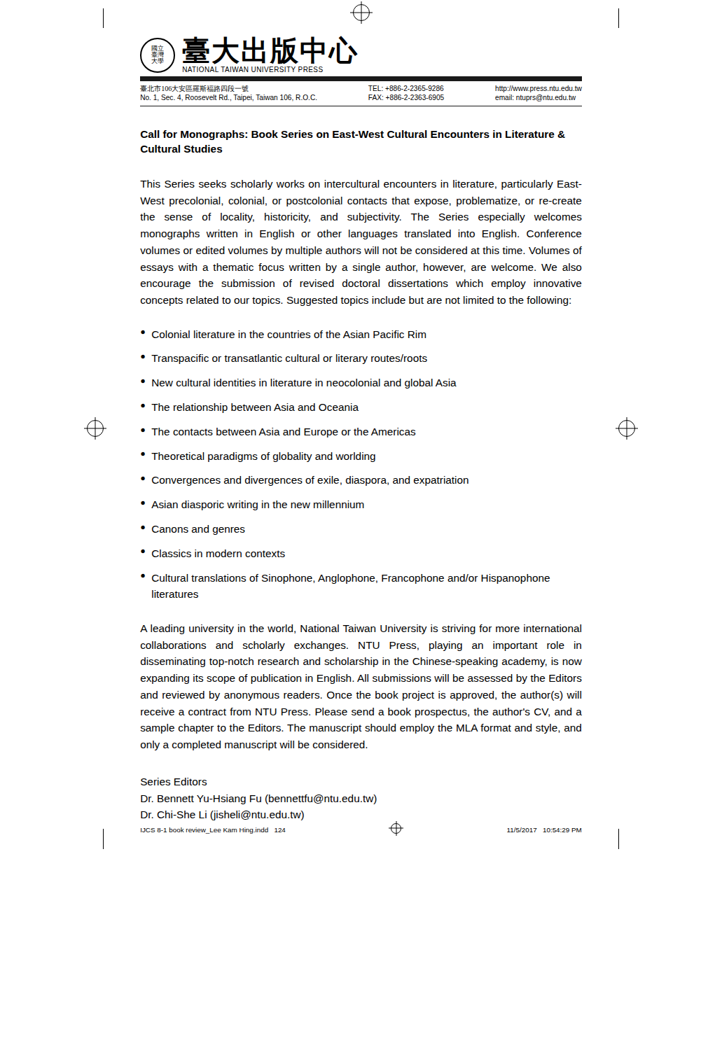國立
臺灣
大學
臺大出版中心 NATIONAL TAIWAN UNIVERSITY PRESS
臺北市106大安區羅斯福路四段一號
No. 1, Sec. 4, Roosevelt Rd., Taipei, Taiwan 106, R.O.C.
TEL: +886-2-2365-9286
FAX: +886-2-2363-6905
http://www.press.ntu.edu.tw
email: ntuprs@ntu.edu.tw
Call for Monographs: Book Series on East-West Cultural Encounters in Literature & Cultural Studies
This Series seeks scholarly works on intercultural encounters in literature, particularly East-West precolonial, colonial, or postcolonial contacts that expose, problematize, or re-create the sense of locality, historicity, and subjectivity. The Series especially welcomes monographs written in English or other languages translated into English. Conference volumes or edited volumes by multiple authors will not be considered at this time. Volumes of essays with a thematic focus written by a single author, however, are welcome. We also encourage the submission of revised doctoral dissertations which employ innovative concepts related to our topics. Suggested topics include but are not limited to the following:
Colonial literature in the countries of the Asian Pacific Rim
Transpacific or transatlantic cultural or literary routes/roots
New cultural identities in literature in neocolonial and global Asia
The relationship between Asia and Oceania
The contacts between Asia and Europe or the Americas
Theoretical paradigms of globality and worlding
Convergences and divergences of exile, diaspora, and expatriation
Asian diasporic writing in the new millennium
Canons and genres
Classics in modern contexts
Cultural translations of Sinophone, Anglophone, Francophone and/or Hispanophone literatures
A leading university in the world, National Taiwan University is striving for more international collaborations and scholarly exchanges. NTU Press, playing an important role in disseminating top-notch research and scholarship in the Chinese-speaking academy, is now expanding its scope of publication in English. All submissions will be assessed by the Editors and reviewed by anonymous readers. Once the book project is approved, the author(s) will receive a contract from NTU Press. Please send a book prospectus, the author's CV, and a sample chapter to the Editors. The manuscript should employ the MLA format and style, and only a completed manuscript will be considered.
Series Editors
Dr. Bennett Yu-Hsiang Fu (bennettfu@ntu.edu.tw)
Dr. Chi-She Li (jisheli@ntu.edu.tw)
IJCS 8-1 book review_Lee Kam Hing.indd 124
11/5/2017 10:54:29 PM